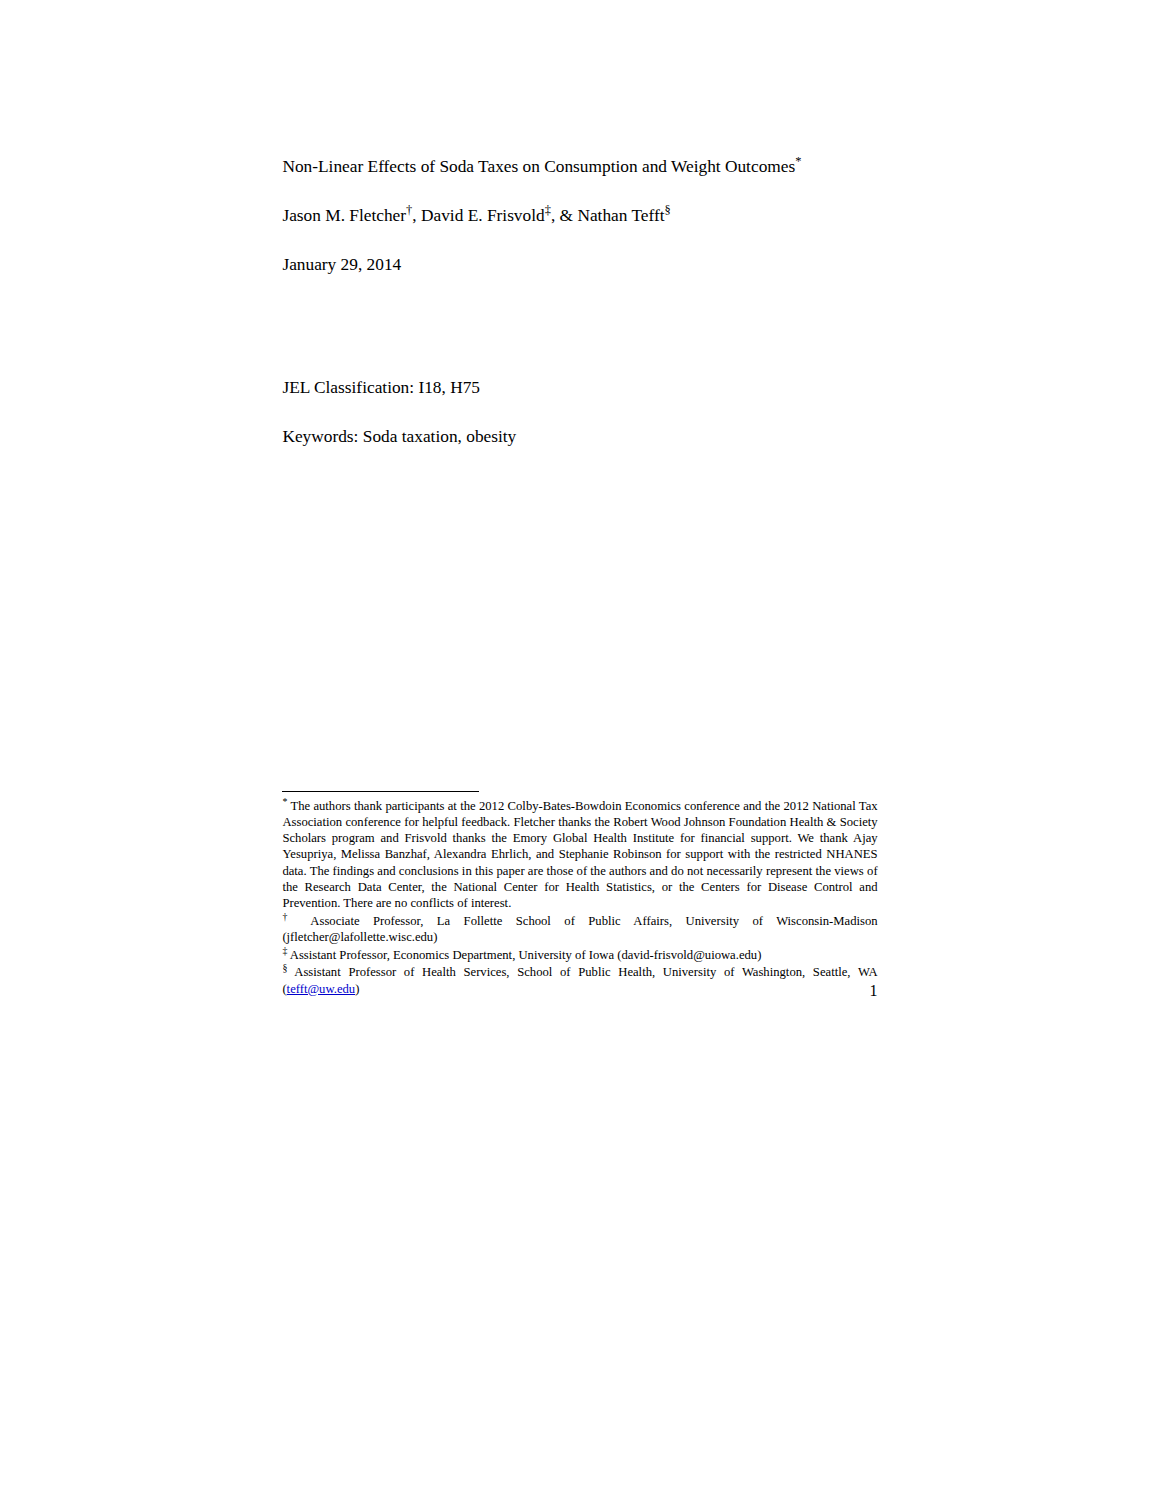Non-Linear Effects of Soda Taxes on Consumption and Weight Outcomes*
Jason M. Fletcher†, David E. Frisvold‡, & Nathan Tefft§
January 29, 2014
JEL Classification: I18, H75
Keywords: Soda taxation, obesity
* The authors thank participants at the 2012 Colby-Bates-Bowdoin Economics conference and the 2012 National Tax Association conference for helpful feedback. Fletcher thanks the Robert Wood Johnson Foundation Health & Society Scholars program and Frisvold thanks the Emory Global Health Institute for financial support. We thank Ajay Yesupriya, Melissa Banzhaf, Alexandra Ehrlich, and Stephanie Robinson for support with the restricted NHANES data. The findings and conclusions in this paper are those of the authors and do not necessarily represent the views of the Research Data Center, the National Center for Health Statistics, or the Centers for Disease Control and Prevention. There are no conflicts of interest.
† Associate Professor, La Follette School of Public Affairs, University of Wisconsin-Madison (jfletcher@lafollette.wisc.edu)
‡ Assistant Professor, Economics Department, University of Iowa (david-frisvold@uiowa.edu)
§ Assistant Professor of Health Services, School of Public Health, University of Washington, Seattle, WA (tefft@uw.edu)
1